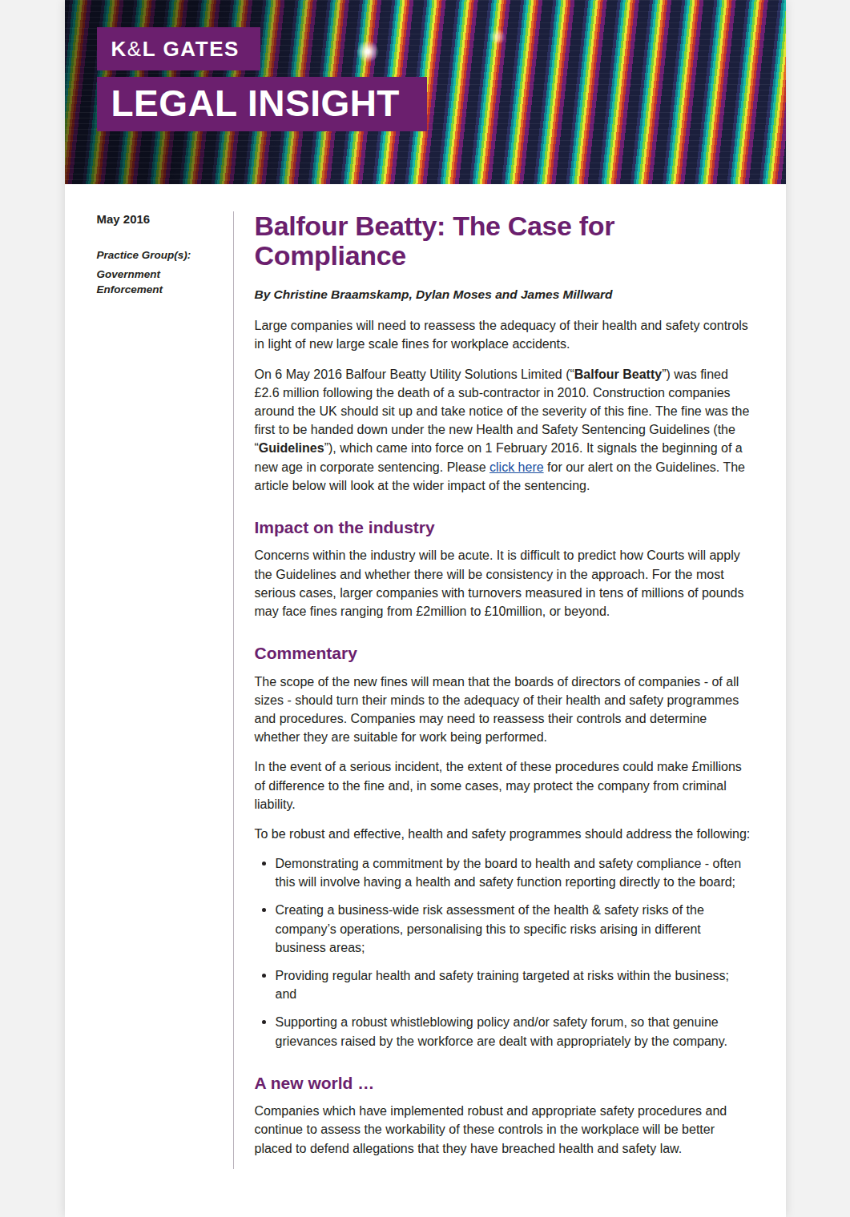K&L GATES
Legal Insight
May 2016
Practice Group(s):
Government
Enforcement
Balfour Beatty: The Case for Compliance
By Christine Braamskamp, Dylan Moses and James Millward
Large companies will need to reassess the adequacy of their health and safety controls in light of new large scale fines for workplace accidents.
On 6 May 2016 Balfour Beatty Utility Solutions Limited (“Balfour Beatty”) was fined £2.6 million following the death of a sub-contractor in 2010. Construction companies around the UK should sit up and take notice of the severity of this fine. The fine was the first to be handed down under the new Health and Safety Sentencing Guidelines (the “Guidelines”), which came into force on 1 February 2016. It signals the beginning of a new age in corporate sentencing. Please click here for our alert on the Guidelines. The article below will look at the wider impact of the sentencing.
Impact on the industry
Concerns within the industry will be acute. It is difficult to predict how Courts will apply the Guidelines and whether there will be consistency in the approach. For the most serious cases, larger companies with turnovers measured in tens of millions of pounds may face fines ranging from £2million to £10million, or beyond.
Commentary
The scope of the new fines will mean that the boards of directors of companies - of all sizes - should turn their minds to the adequacy of their health and safety programmes and procedures. Companies may need to reassess their controls and determine whether they are suitable for work being performed.
In the event of a serious incident, the extent of these procedures could make £millions of difference to the fine and, in some cases, may protect the company from criminal liability.
To be robust and effective, health and safety programmes should address the following:
Demonstrating a commitment by the board to health and safety compliance - often this will involve having a health and safety function reporting directly to the board;
Creating a business-wide risk assessment of the health & safety risks of the company’s operations, personalising this to specific risks arising in different business areas;
Providing regular health and safety training targeted at risks within the business; and
Supporting a robust whistleblowing policy and/or safety forum, so that genuine grievances raised by the workforce are dealt with appropriately by the company.
A new world …
Companies which have implemented robust and appropriate safety procedures and continue to assess the workability of these controls in the workplace will be better placed to defend allegations that they have breached health and safety law.